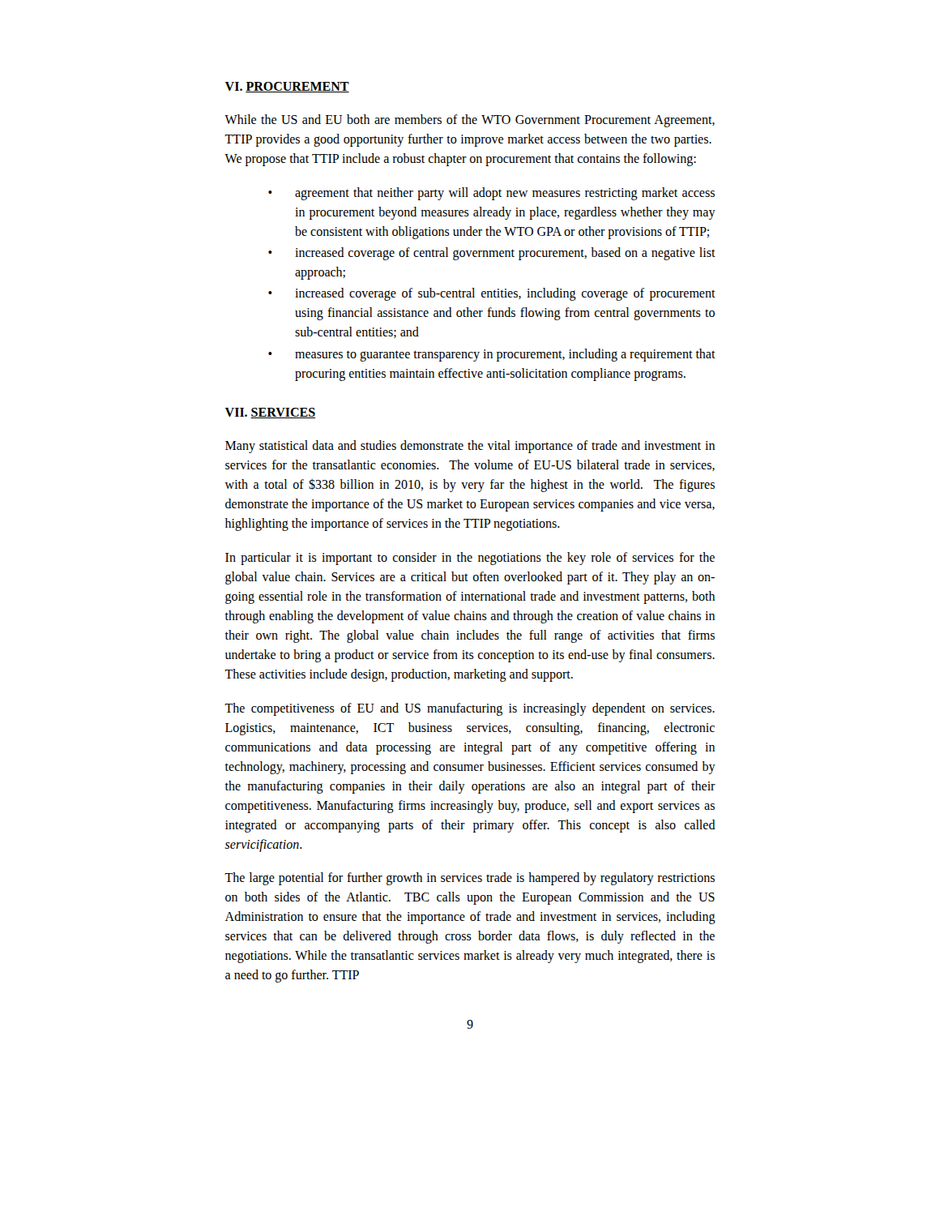VI. PROCUREMENT
While the US and EU both are members of the WTO Government Procurement Agreement, TTIP provides a good opportunity further to improve market access between the two parties. We propose that TTIP include a robust chapter on procurement that contains the following:
agreement that neither party will adopt new measures restricting market access in procurement beyond measures already in place, regardless whether they may be consistent with obligations under the WTO GPA or other provisions of TTIP;
increased coverage of central government procurement, based on a negative list approach;
increased coverage of sub-central entities, including coverage of procurement using financial assistance and other funds flowing from central governments to sub-central entities; and
measures to guarantee transparency in procurement, including a requirement that procuring entities maintain effective anti-solicitation compliance programs.
VII. SERVICES
Many statistical data and studies demonstrate the vital importance of trade and investment in services for the transatlantic economies. The volume of EU-US bilateral trade in services, with a total of $338 billion in 2010, is by very far the highest in the world. The figures demonstrate the importance of the US market to European services companies and vice versa, highlighting the importance of services in the TTIP negotiations.
In particular it is important to consider in the negotiations the key role of services for the global value chain. Services are a critical but often overlooked part of it. They play an on-going essential role in the transformation of international trade and investment patterns, both through enabling the development of value chains and through the creation of value chains in their own right. The global value chain includes the full range of activities that firms undertake to bring a product or service from its conception to its end-use by final consumers. These activities include design, production, marketing and support.
The competitiveness of EU and US manufacturing is increasingly dependent on services. Logistics, maintenance, ICT business services, consulting, financing, electronic communications and data processing are integral part of any competitive offering in technology, machinery, processing and consumer businesses. Efficient services consumed by the manufacturing companies in their daily operations are also an integral part of their competitiveness. Manufacturing firms increasingly buy, produce, sell and export services as integrated or accompanying parts of their primary offer. This concept is also called servicification.
The large potential for further growth in services trade is hampered by regulatory restrictions on both sides of the Atlantic. TBC calls upon the European Commission and the US Administration to ensure that the importance of trade and investment in services, including services that can be delivered through cross border data flows, is duly reflected in the negotiations. While the transatlantic services market is already very much integrated, there is a need to go further. TTIP
9